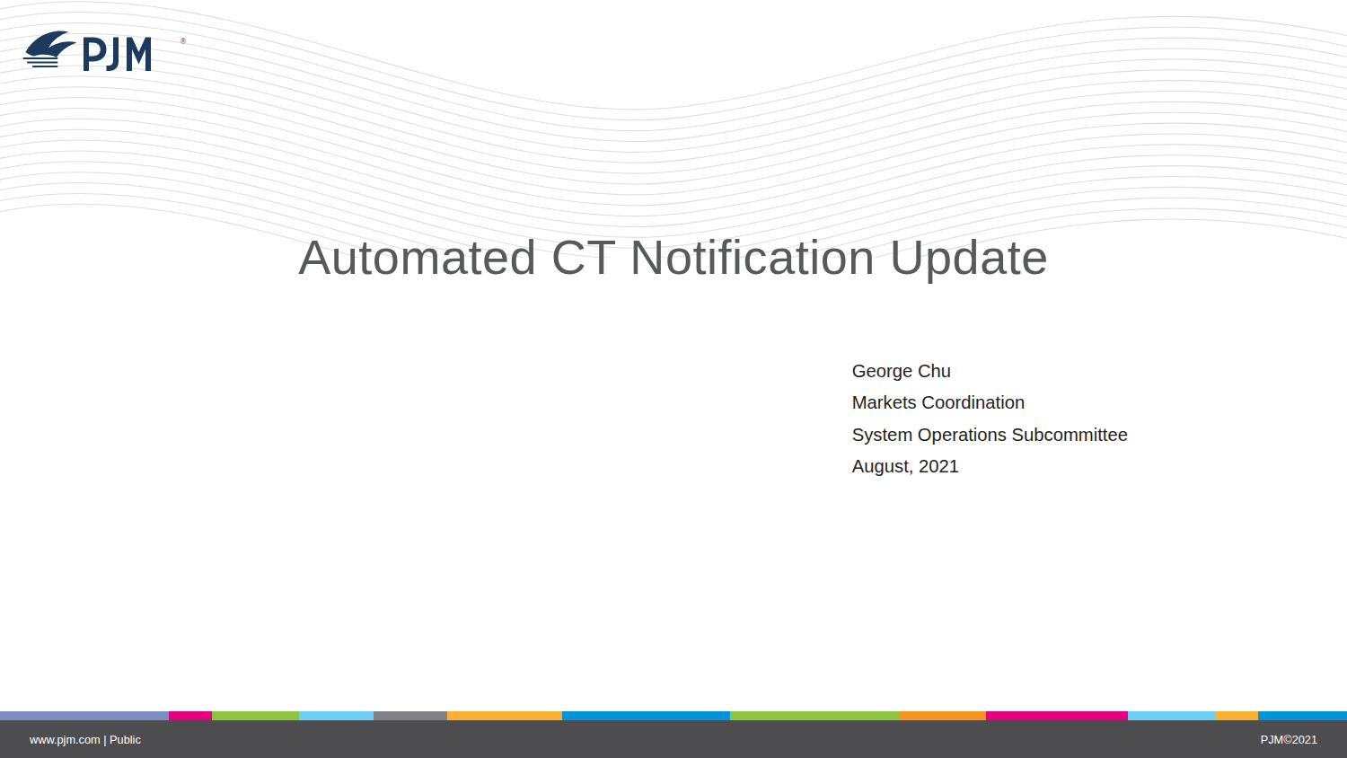®
Automated CT Notification Update
George Chu
Markets Coordination
System Operations Subcommittee
August, 2021
www.pjm.com | Public
PJM©2021